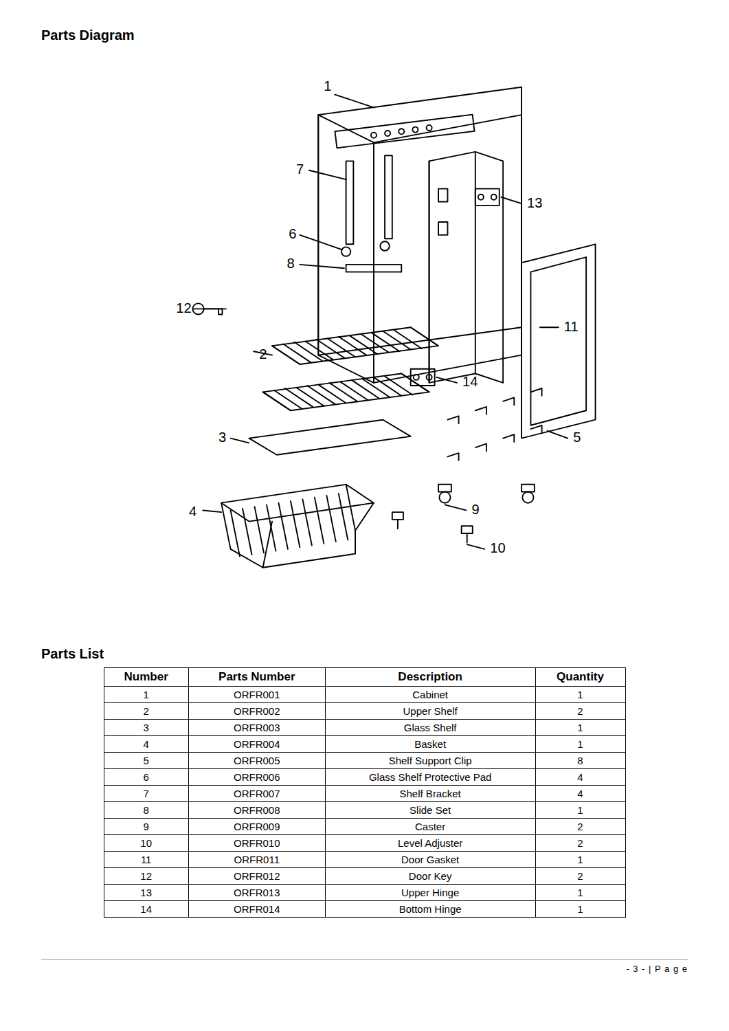Parts Diagram
Exploded parts diagram of an under-counter refrigerator Line drawing showing the cabinet, shelves, glass shelf, basket, shelf support clips, protective pads, shelf brackets, slide set, casters, level adjusters, door gasket, door key, upper hinge and bottom hinge, each labelled with a reference number from 1 to 14. 1 2 3 4 5 6 7 8 9 10 11 12 13 14
Parts List
| Number | Parts Number | Description | Quantity |
| --- | --- | --- | --- |
| 1 | ORFR001 | Cabinet | 1 |
| 2 | ORFR002 | Upper Shelf | 2 |
| 3 | ORFR003 | Glass Shelf | 1 |
| 4 | ORFR004 | Basket | 1 |
| 5 | ORFR005 | Shelf Support Clip | 8 |
| 6 | ORFR006 | Glass Shelf Protective Pad | 4 |
| 7 | ORFR007 | Shelf Bracket | 4 |
| 8 | ORFR008 | Slide Set | 1 |
| 9 | ORFR009 | Caster | 2 |
| 10 | ORFR010 | Level Adjuster | 2 |
| 11 | ORFR011 | Door Gasket | 1 |
| 12 | ORFR012 | Door Key | 2 |
| 13 | ORFR013 | Upper Hinge | 1 |
| 14 | ORFR014 | Bottom Hinge | 1 |
- 3 - | P a g e